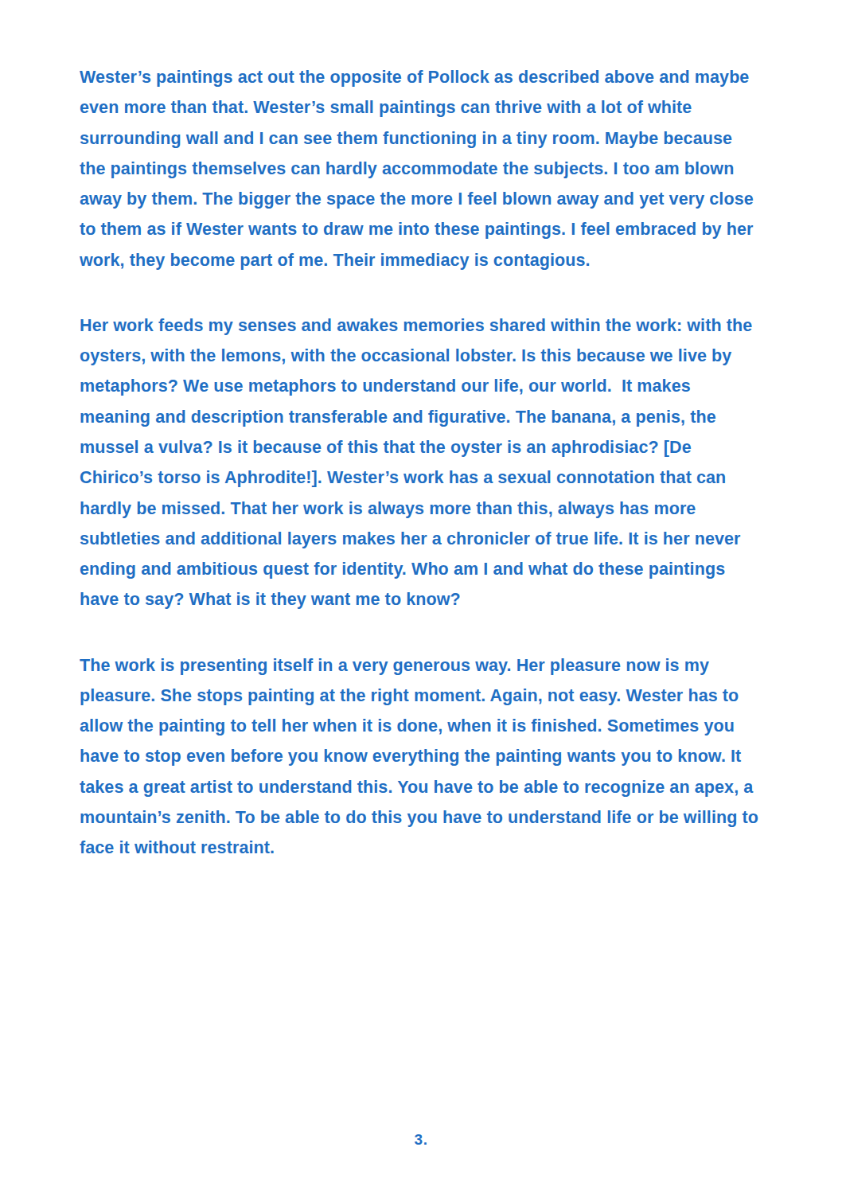Wester’s paintings act out the opposite of Pollock as described above and maybe even more than that. Wester’s small paintings can thrive with a lot of white surrounding wall and I can see them functioning in a tiny room. Maybe because the paintings themselves can hardly accommodate the subjects. I too am blown away by them. The bigger the space the more I feel blown away and yet very close to them as if Wester wants to draw me into these paintings. I feel embraced by her work, they become part of me. Their immediacy is contagious.
Her work feeds my senses and awakes memories shared within the work: with the oysters, with the lemons, with the occasional lobster. Is this because we live by metaphors? We use metaphors to understand our life, our world. It makes meaning and description transferable and figurative. The banana, a penis, the mussel a vulva? Is it because of this that the oyster is an aphrodisiac? [De Chirico’s torso is Aphrodite!]. Wester’s work has a sexual connotation that can hardly be missed. That her work is always more than this, always has more subtleties and additional layers makes her a chronicler of true life. It is her never ending and ambitious quest for identity. Who am I and what do these paintings have to say? What is it they want me to know?
The work is presenting itself in a very generous way. Her pleasure now is my pleasure. She stops painting at the right moment. Again, not easy. Wester has to allow the painting to tell her when it is done, when it is finished. Sometimes you have to stop even before you know everything the painting wants you to know. It takes a great artist to understand this. You have to be able to recognize an apex, a mountain’s zenith. To be able to do this you have to understand life or be willing to face it without restraint.
3.